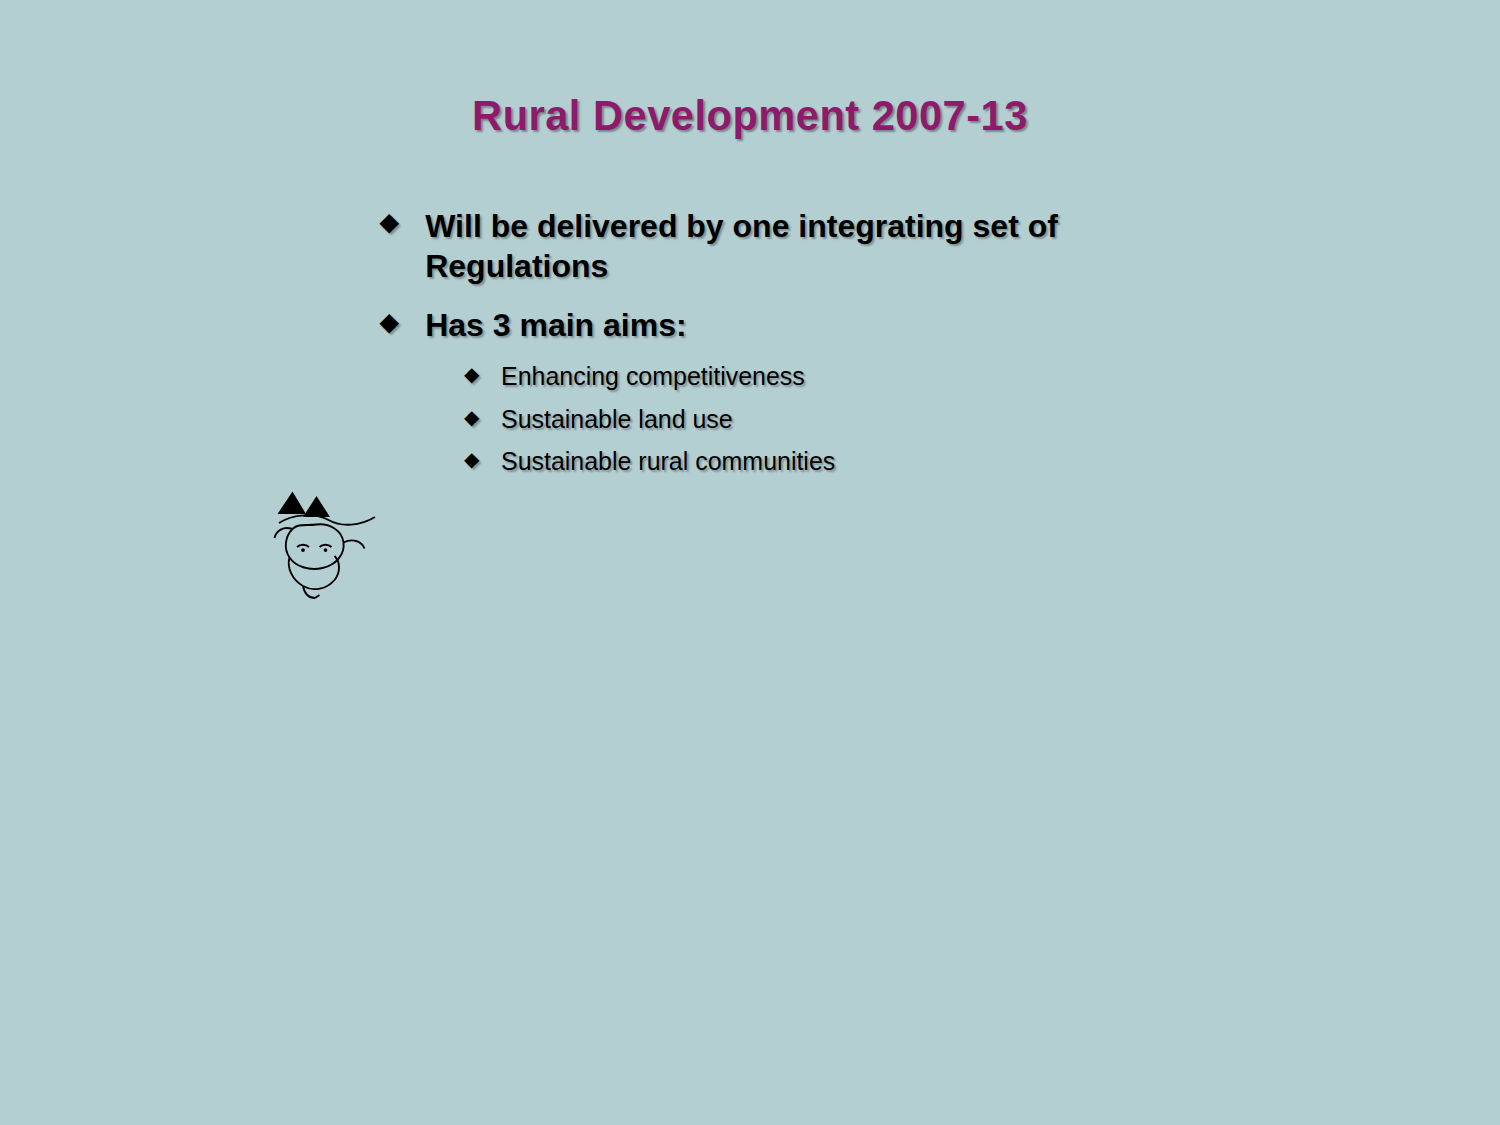Rural Development 2007-13
Will be delivered by one integrating set of Regulations
Has 3 main aims:
Enhancing competitiveness
Sustainable land use
Sustainable rural communities